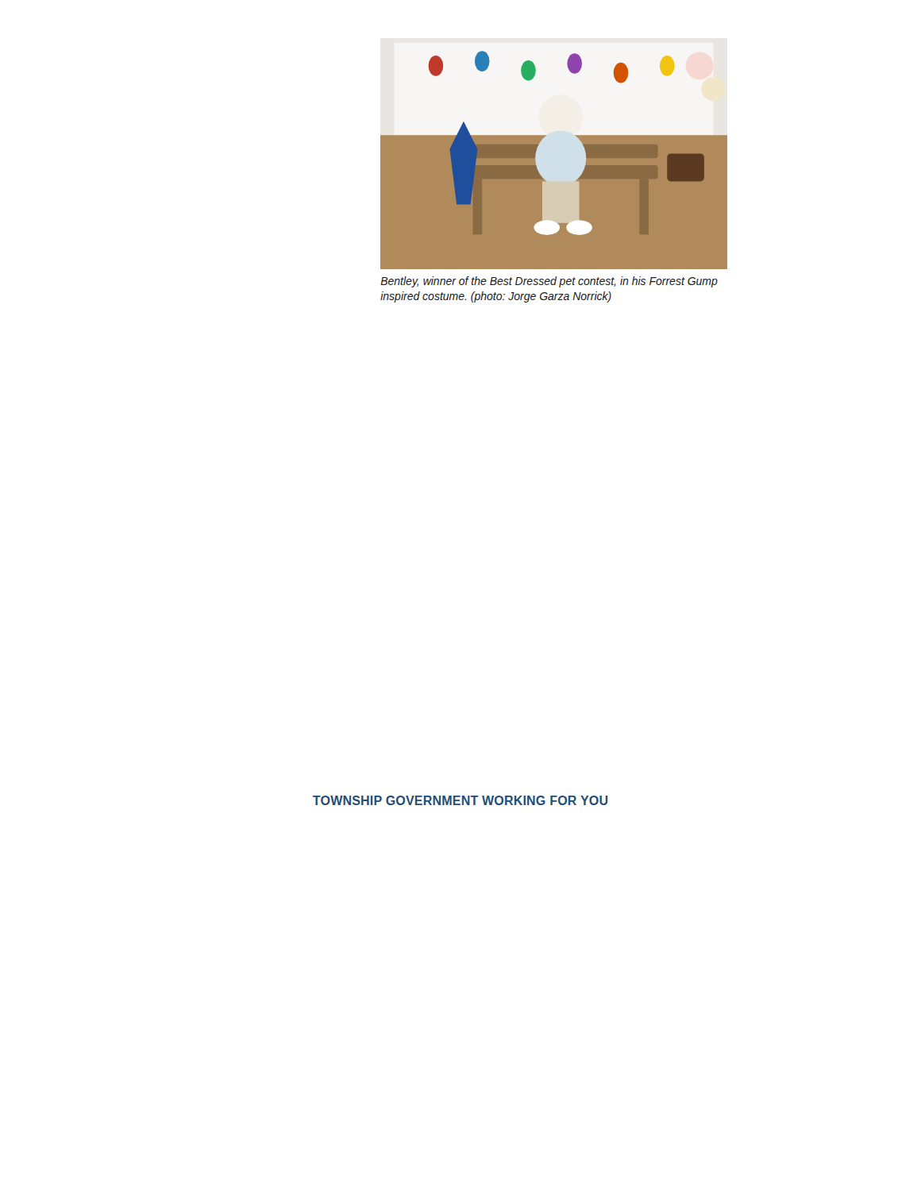Bentley, winner of the Best Dressed pet contest, in his Forrest Gump inspired costume. (photo: Jorge Garza Norrick)
TOWNSHIP GOVERNMENT WORKING FOR YOU